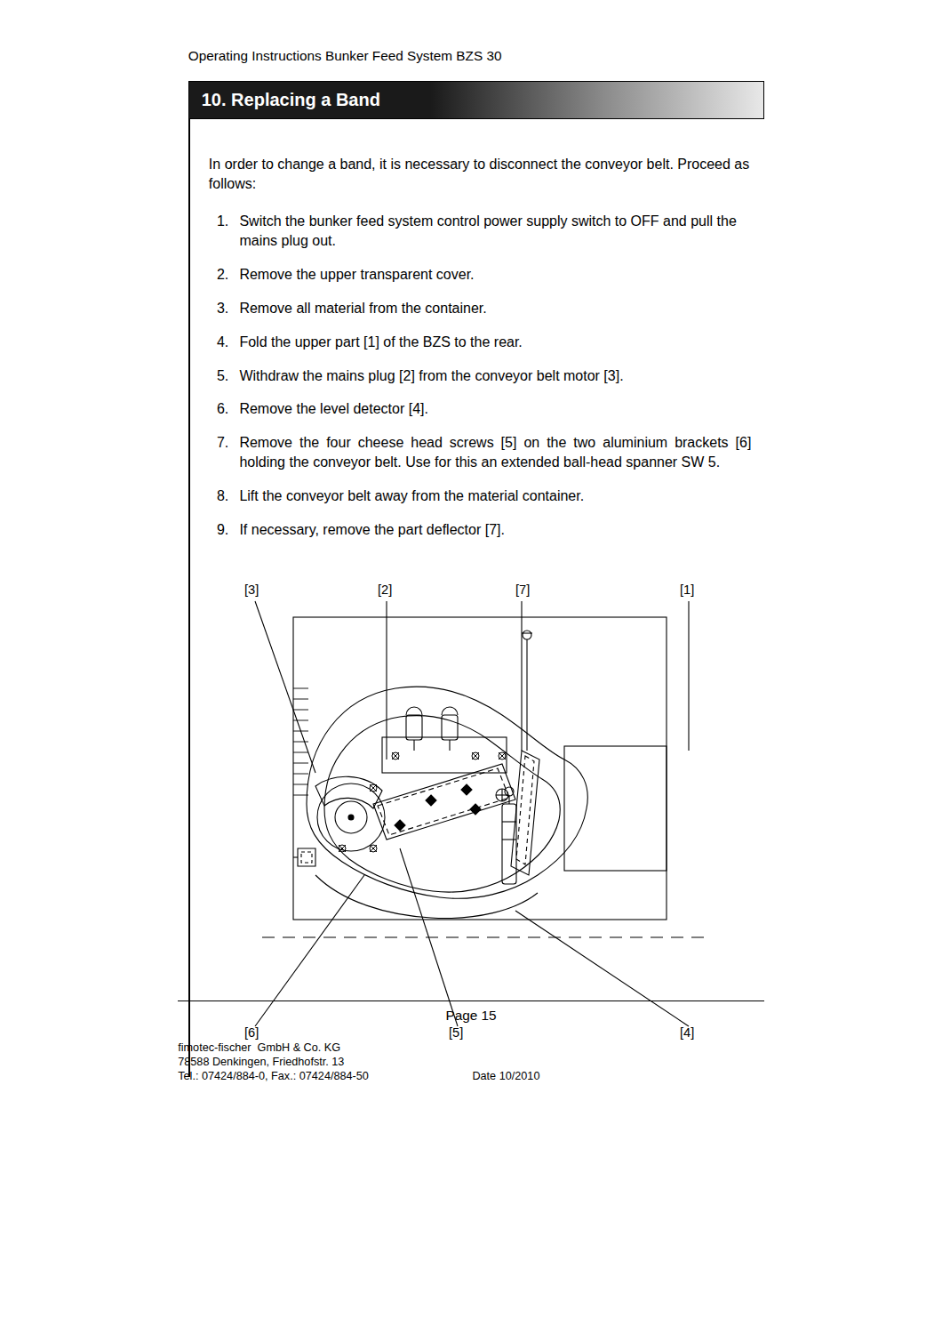Operating Instructions Bunker Feed System BZS 30
10. Replacing a Band
In order to change a band, it is necessary to disconnect the conveyor belt. Proceed as follows:
Switch the bunker feed system control power supply switch to OFF and pull the mains plug out.
Remove the upper transparent cover.
Remove all material from the container.
Fold the upper part [1] of the BZS to the rear.
Withdraw the mains plug [2] from the conveyor belt motor [3].
Remove the level detector [4].
Remove the four cheese head screws [5] on the two aluminium brackets [6] holding the conveyor belt. Use for this an extended ball-head spanner SW 5.
Lift the conveyor belt away from the material container.
If necessary, remove the part deflector [7].
[3] [2] [7] [1] [6] [5] [4]
Page 15
fimotec-fischer GmbH & Co. KG
78588 Denkingen, Friedhofstr. 13
Tel.: 07424/884-0, Fax.: 07424/884-50 Date 10/2010